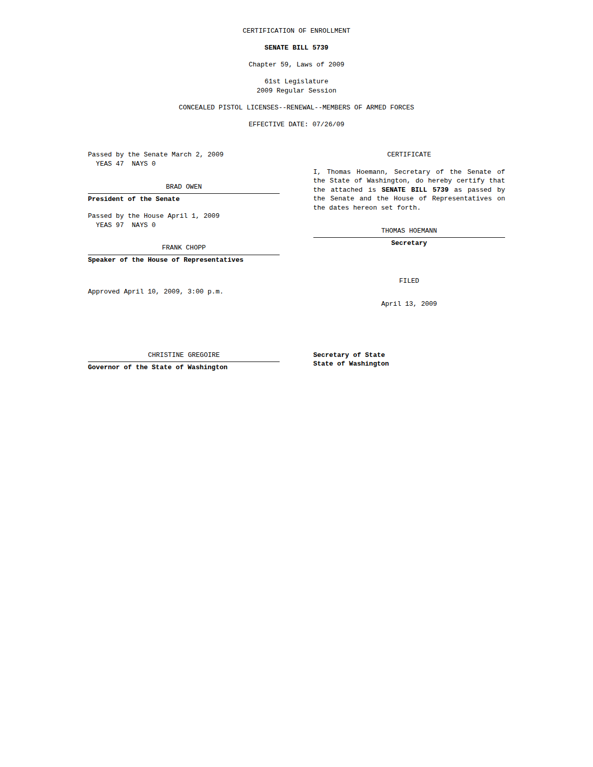CERTIFICATION OF ENROLLMENT
SENATE BILL 5739
Chapter 59, Laws of 2009
61st Legislature
2009 Regular Session
CONCEALED PISTOL LICENSES--RENEWAL--MEMBERS OF ARMED FORCES
EFFECTIVE DATE: 07/26/09
Passed by the Senate March 2, 2009
YEAS 47 NAYS 0
BRAD OWEN
President of the Senate
Passed by the House April 1, 2009
YEAS 97 NAYS 0
FRANK CHOPP
Speaker of the House of Representatives
Approved April 10, 2009, 3:00 p.m.
CERTIFICATE
I, Thomas Hoemann, Secretary of the Senate of the State of Washington, do hereby certify that the attached is SENATE BILL 5739 as passed by the Senate and the House of Representatives on the dates hereon set forth.
THOMAS HOEMANN
Secretary
FILED
April 13, 2009
CHRISTINE GREGOIRE
Governor of the State of Washington
Secretary of State
State of Washington